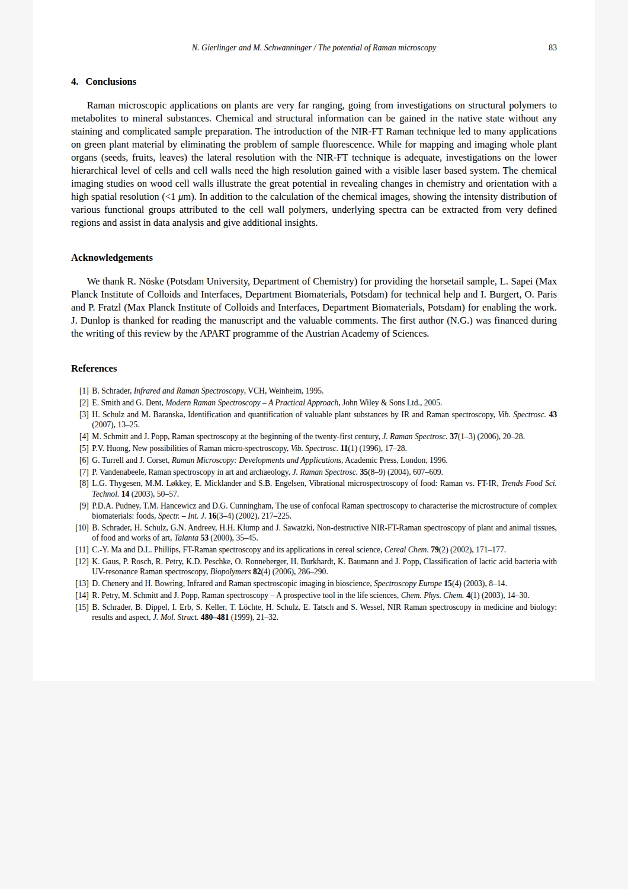N. Gierlinger and M. Schwanninger / The potential of Raman microscopy 83
4. Conclusions
Raman microscopic applications on plants are very far ranging, going from investigations on structural polymers to metabolites to mineral substances. Chemical and structural information can be gained in the native state without any staining and complicated sample preparation. The introduction of the NIR-FT Raman technique led to many applications on green plant material by eliminating the problem of sample fluorescence. While for mapping and imaging whole plant organs (seeds, fruits, leaves) the lateral resolution with the NIR-FT technique is adequate, investigations on the lower hierarchical level of cells and cell walls need the high resolution gained with a visible laser based system. The chemical imaging studies on wood cell walls illustrate the great potential in revealing changes in chemistry and orientation with a high spatial resolution (<1 μm). In addition to the calculation of the chemical images, showing the intensity distribution of various functional groups attributed to the cell wall polymers, underlying spectra can be extracted from very defined regions and assist in data analysis and give additional insights.
Acknowledgements
We thank R. Nöske (Potsdam University, Department of Chemistry) for providing the horsetail sample, L. Sapei (Max Planck Institute of Colloids and Interfaces, Department Biomaterials, Potsdam) for technical help and I. Burgert, O. Paris and P. Fratzl (Max Planck Institute of Colloids and Interfaces, Department Biomaterials, Potsdam) for enabling the work. J. Dunlop is thanked for reading the manuscript and the valuable comments. The first author (N.G.) was financed during the writing of this review by the APART programme of the Austrian Academy of Sciences.
References
[1] B. Schrader, Infrared and Raman Spectroscopy, VCH, Weinheim, 1995.
[2] E. Smith and G. Dent, Modern Raman Spectroscopy – A Practical Approach, John Wiley & Sons Ltd., 2005.
[3] H. Schulz and M. Baranska, Identification and quantification of valuable plant substances by IR and Raman spectroscopy, Vib. Spectrosc. 43 (2007), 13–25.
[4] M. Schmitt and J. Popp, Raman spectroscopy at the beginning of the twenty-first century, J. Raman Spectrosc. 37(1–3) (2006), 20–28.
[5] P.V. Huong, New possibilities of Raman micro-spectroscopy, Vib. Spectrosc. 11(1) (1996), 17–28.
[6] G. Turrell and J. Corset, Raman Microscopy: Developments and Applications, Academic Press, London, 1996.
[7] P. Vandenabeele, Raman spectroscopy in art and archaeology, J. Raman Spectrosc. 35(8–9) (2004), 607–609.
[8] L.G. Thygesen, M.M. Løkkey, E. Micklander and S.B. Engelsen, Vibrational microspectroscopy of food: Raman vs. FT-IR, Trends Food Sci. Technol. 14 (2003), 50–57.
[9] P.D.A. Pudney, T.M. Hancewicz and D.G. Cunningham, The use of confocal Raman spectroscopy to characterise the microstructure of complex biomaterials: foods, Spectr. – Int. J. 16(3–4) (2002), 217–225.
[10] B. Schrader, H. Schulz, G.N. Andreev, H.H. Klump and J. Sawatzki, Non-destructive NIR-FT-Raman spectroscopy of plant and animal tissues, of food and works of art, Talanta 53 (2000), 35–45.
[11] C.-Y. Ma and D.L. Phillips, FT-Raman spectroscopy and its applications in cereal science, Cereal Chem. 79(2) (2002), 171–177.
[12] K. Gaus, P. Rosch, R. Petry, K.D. Peschke, O. Ronneberger, H. Burkhardt, K. Baumann and J. Popp, Classification of lactic acid bacteria with UV-resonance Raman spectroscopy, Biopolymers 82(4) (2006), 286–290.
[13] D. Chenery and H. Bowring, Infrared and Raman spectroscopic imaging in bioscience, Spectroscopy Europe 15(4) (2003), 8–14.
[14] R. Petry, M. Schmitt and J. Popp, Raman spectroscopy – A prospective tool in the life sciences, Chem. Phys. Chem. 4(1) (2003), 14–30.
[15] B. Schrader, B. Dippel, I. Erb, S. Keller, T. Löchte, H. Schulz, E. Tatsch and S. Wessel, NIR Raman spectroscopy in medicine and biology: results and aspect, J. Mol. Struct. 480–481 (1999), 21–32.